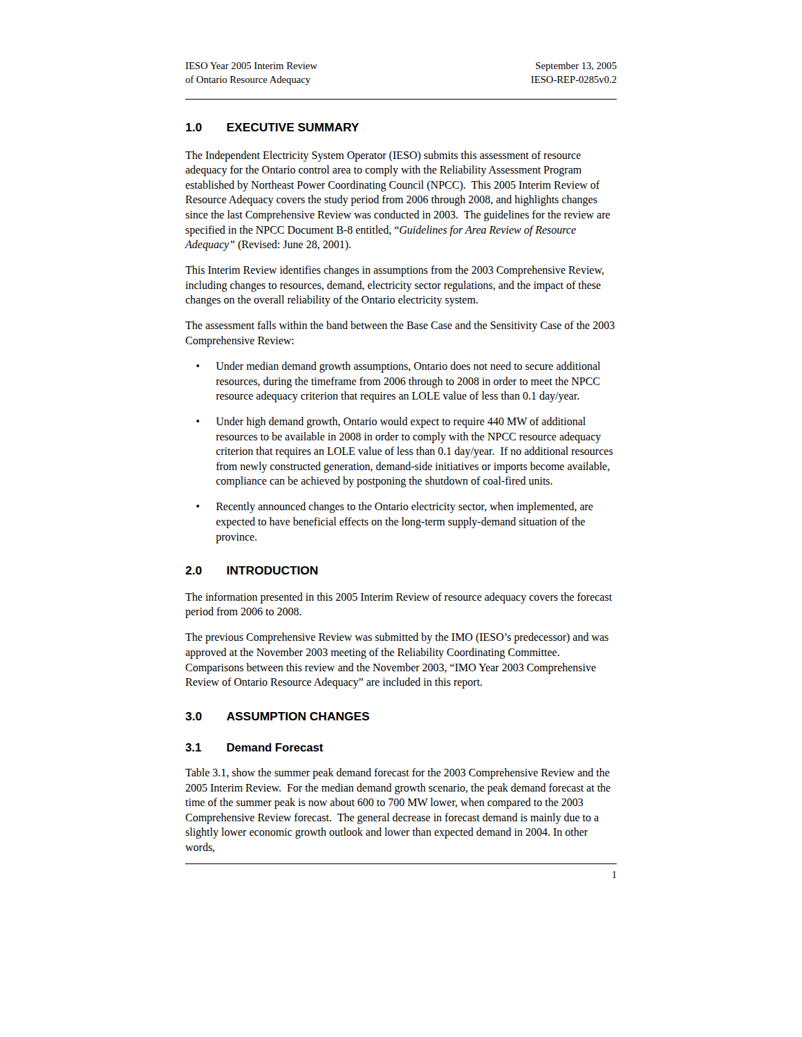| IESO Year 2005 Interim Review | September 13, 2005 |
| of Ontario Resource Adequacy | IESO-REP-0285v0.2 |
1.0 EXECUTIVE SUMMARY
The Independent Electricity System Operator (IESO) submits this assessment of resource adequacy for the Ontario control area to comply with the Reliability Assessment Program established by Northeast Power Coordinating Council (NPCC). This 2005 Interim Review of Resource Adequacy covers the study period from 2006 through 2008, and highlights changes since the last Comprehensive Review was conducted in 2003. The guidelines for the review are specified in the NPCC Document B-8 entitled, “Guidelines for Area Review of Resource Adequacy” (Revised: June 28, 2001).
This Interim Review identifies changes in assumptions from the 2003 Comprehensive Review, including changes to resources, demand, electricity sector regulations, and the impact of these changes on the overall reliability of the Ontario electricity system.
The assessment falls within the band between the Base Case and the Sensitivity Case of the 2003 Comprehensive Review:
Under median demand growth assumptions, Ontario does not need to secure additional resources, during the timeframe from 2006 through to 2008 in order to meet the NPCC resource adequacy criterion that requires an LOLE value of less than 0.1 day/year.
Under high demand growth, Ontario would expect to require 440 MW of additional resources to be available in 2008 in order to comply with the NPCC resource adequacy criterion that requires an LOLE value of less than 0.1 day/year. If no additional resources from newly constructed generation, demand-side initiatives or imports become available, compliance can be achieved by postponing the shutdown of coal-fired units.
Recently announced changes to the Ontario electricity sector, when implemented, are expected to have beneficial effects on the long-term supply-demand situation of the province.
2.0 INTRODUCTION
The information presented in this 2005 Interim Review of resource adequacy covers the forecast period from 2006 to 2008.
The previous Comprehensive Review was submitted by the IMO (IESO’s predecessor) and was approved at the November 2003 meeting of the Reliability Coordinating Committee. Comparisons between this review and the November 2003, “IMO Year 2003 Comprehensive Review of Ontario Resource Adequacy” are included in this report.
3.0 ASSUMPTION CHANGES
3.1 Demand Forecast
Table 3.1, show the summer peak demand forecast for the 2003 Comprehensive Review and the 2005 Interim Review. For the median demand growth scenario, the peak demand forecast at the time of the summer peak is now about 600 to 700 MW lower, when compared to the 2003 Comprehensive Review forecast. The general decrease in forecast demand is mainly due to a slightly lower economic growth outlook and lower than expected demand in 2004. In other words,
1